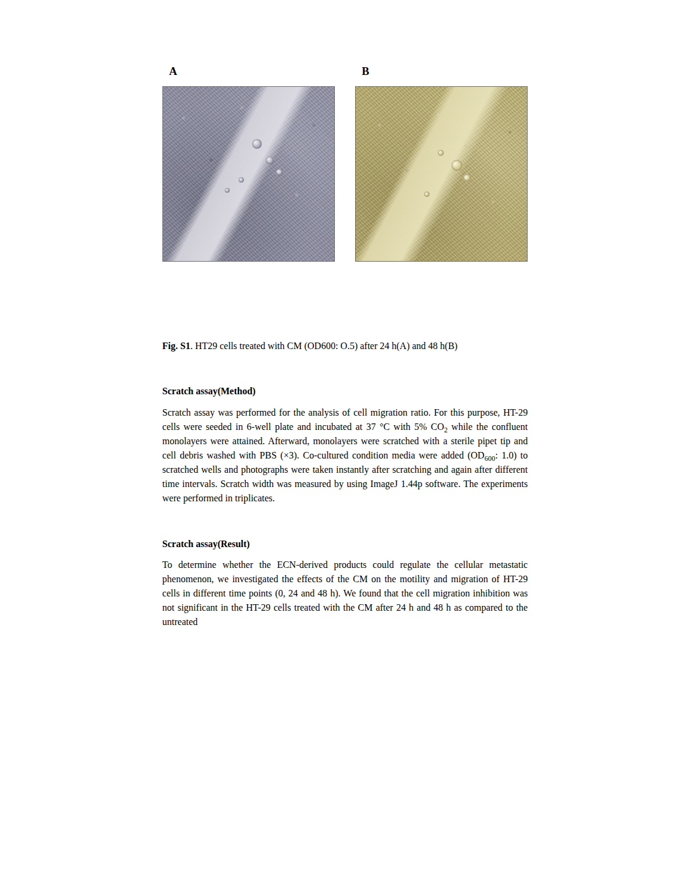A
B
Fig. S1. HT29 cells treated with CM (OD600: O.5) after 24 h(A) and 48 h(B)
Scratch assay(Method)
Scratch assay was performed for the analysis of cell migration ratio. For this purpose, HT-29 cells were seeded in 6-well plate and incubated at 37 °C with 5% CO2 while the confluent monolayers were attained. Afterward, monolayers were scratched with a sterile pipet tip and cell debris washed with PBS (×3). Co-cultured condition media were added (OD600: 1.0) to scratched wells and photographs were taken instantly after scratching and again after different time intervals. Scratch width was measured by using ImageJ 1.44p software. The experiments were performed in triplicates.
Scratch assay(Result)
To determine whether the ECN-derived products could regulate the cellular metastatic phenomenon, we investigated the effects of the CM on the motility and migration of HT-29 cells in different time points (0, 24 and 48 h). We found that the cell migration inhibition was not significant in the HT-29 cells treated with the CM after 24 h and 48 h as compared to the untreated